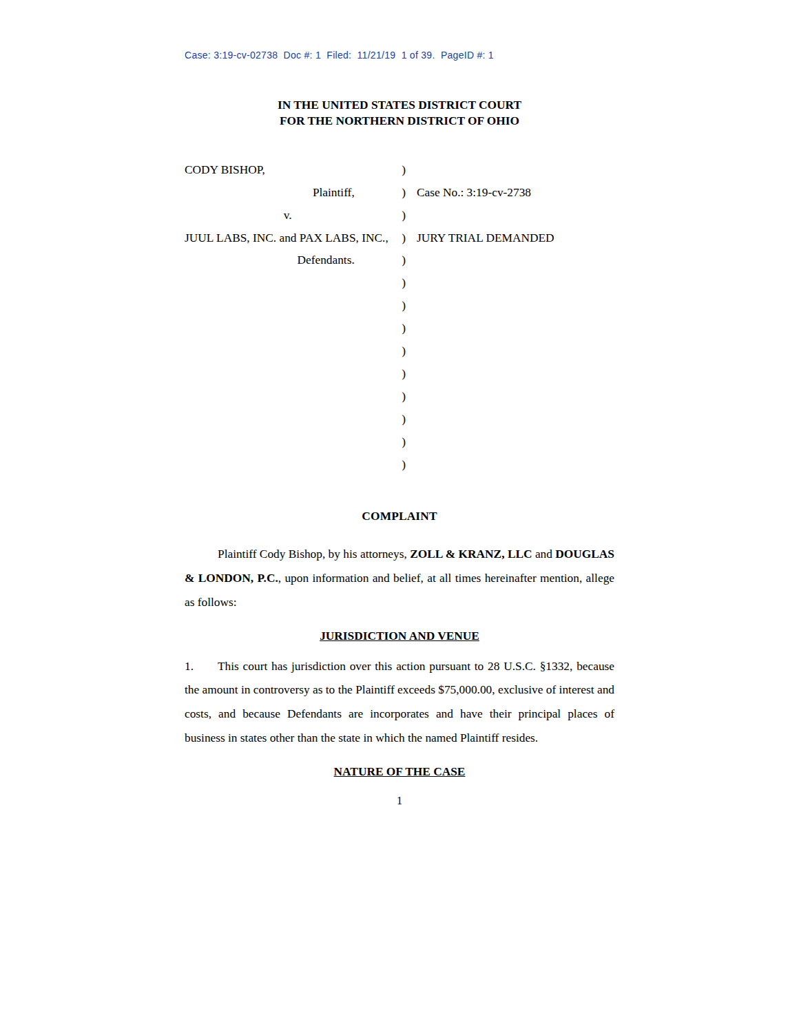Case: 3:19-cv-02738 Doc #: 1 Filed: 11/21/19 1 of 39. PageID #: 1
IN THE UNITED STATES DISTRICT COURT
FOR THE NORTHERN DISTRICT OF OHIO
| CODY BISHOP, Plaintiff, v. JUUL LABS, INC. and PAX LABS, INC., Defendants. | ) ) ) ) ) ) ) ) ) ) ) ) ) ) | Case No.: 3:19-cv-2738 JURY TRIAL DEMANDED |
COMPLAINT
Plaintiff Cody Bishop, by his attorneys, ZOLL & KRANZ, LLC and DOUGLAS & LONDON, P.C., upon information and belief, at all times hereinafter mention, allege as follows:
JURISDICTION AND VENUE
1. This court has jurisdiction over this action pursuant to 28 U.S.C. §1332, because the amount in controversy as to the Plaintiff exceeds $75,000.00, exclusive of interest and costs, and because Defendants are incorporates and have their principal places of business in states other than the state in which the named Plaintiff resides.
NATURE OF THE CASE
1